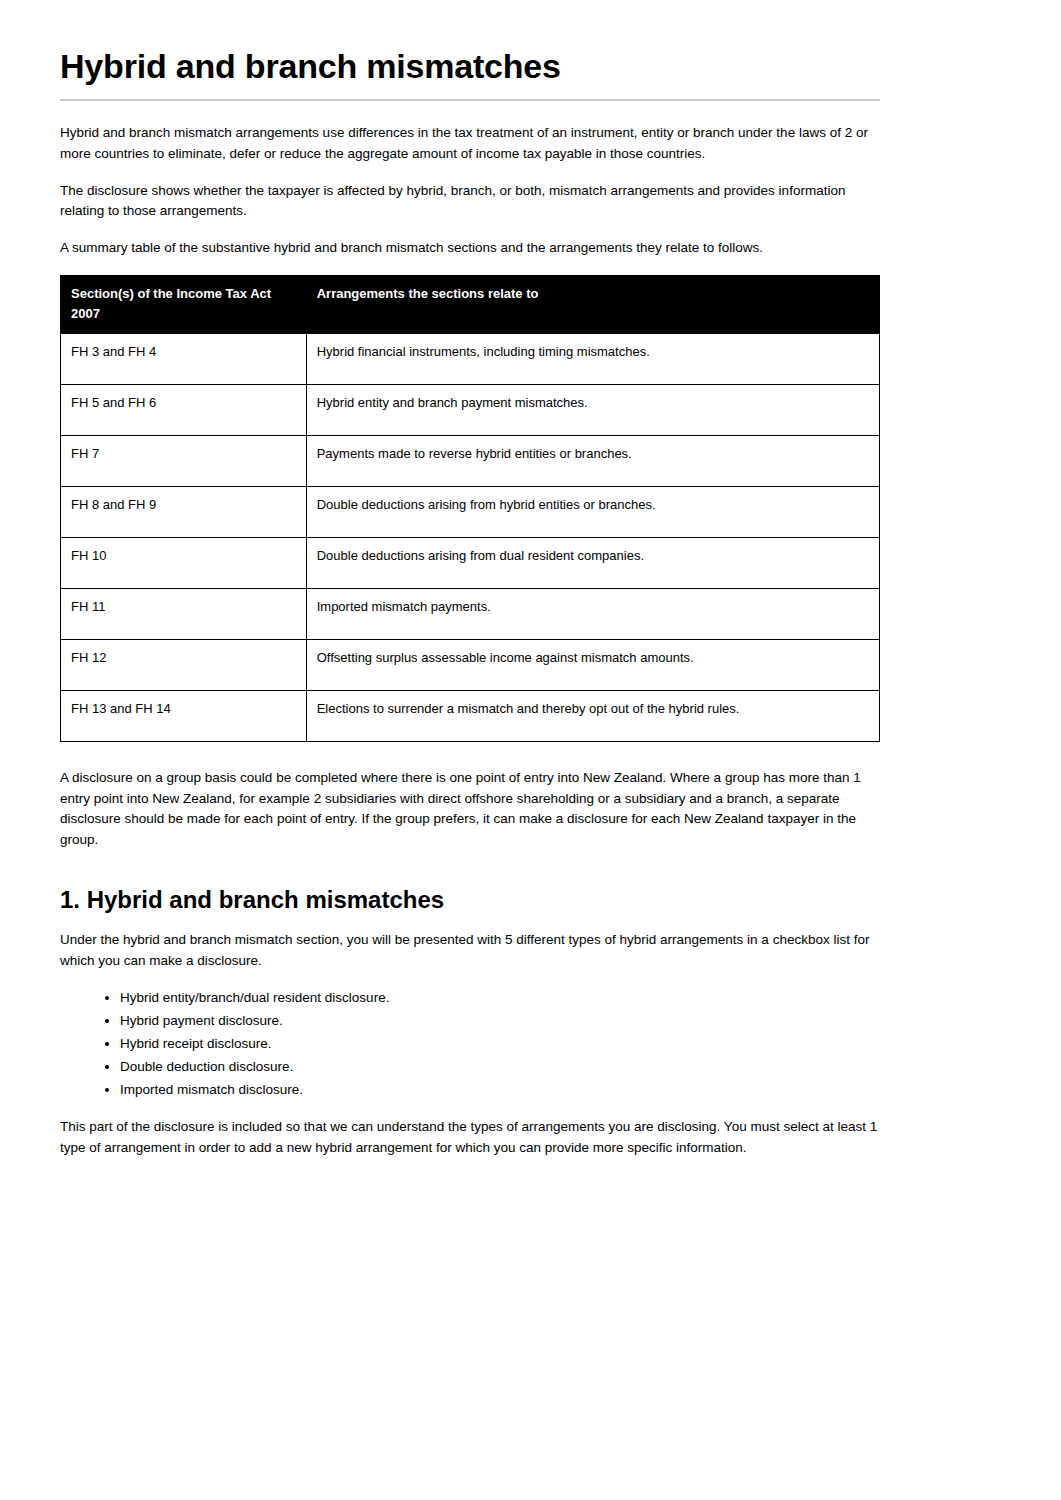Hybrid and branch mismatches
Hybrid and branch mismatch arrangements use differences in the tax treatment of an instrument, entity or branch under the laws of 2 or more countries to eliminate, defer or reduce the aggregate amount of income tax payable in those countries.
The disclosure shows whether the taxpayer is affected by hybrid, branch, or both, mismatch arrangements and provides information relating to those arrangements.
A summary table of the substantive hybrid and branch mismatch sections and the arrangements they relate to follows.
| Section(s) of the Income Tax Act 2007 | Arrangements the sections relate to |
| --- | --- |
| FH 3 and FH 4 | Hybrid financial instruments, including timing mismatches. |
| FH 5 and FH 6 | Hybrid entity and branch payment mismatches. |
| FH 7 | Payments made to reverse hybrid entities or branches. |
| FH 8 and FH 9 | Double deductions arising from hybrid entities or branches. |
| FH 10 | Double deductions arising from dual resident companies. |
| FH 11 | Imported mismatch payments. |
| FH 12 | Offsetting surplus assessable income against mismatch amounts. |
| FH 13 and FH 14 | Elections to surrender a mismatch and thereby opt out of the hybrid rules. |
A disclosure on a group basis could be completed where there is one point of entry into New Zealand. Where a group has more than 1 entry point into New Zealand, for example 2 subsidiaries with direct offshore shareholding or a subsidiary and a branch, a separate disclosure should be made for each point of entry. If the group prefers, it can make a disclosure for each New Zealand taxpayer in the group.
1. Hybrid and branch mismatches
Under the hybrid and branch mismatch section, you will be presented with 5 different types of hybrid arrangements in a checkbox list for which you can make a disclosure.
Hybrid entity/branch/dual resident disclosure.
Hybrid payment disclosure.
Hybrid receipt disclosure.
Double deduction disclosure.
Imported mismatch disclosure.
This part of the disclosure is included so that we can understand the types of arrangements you are disclosing. You must select at least 1 type of arrangement in order to add a new hybrid arrangement for which you can provide more specific information.